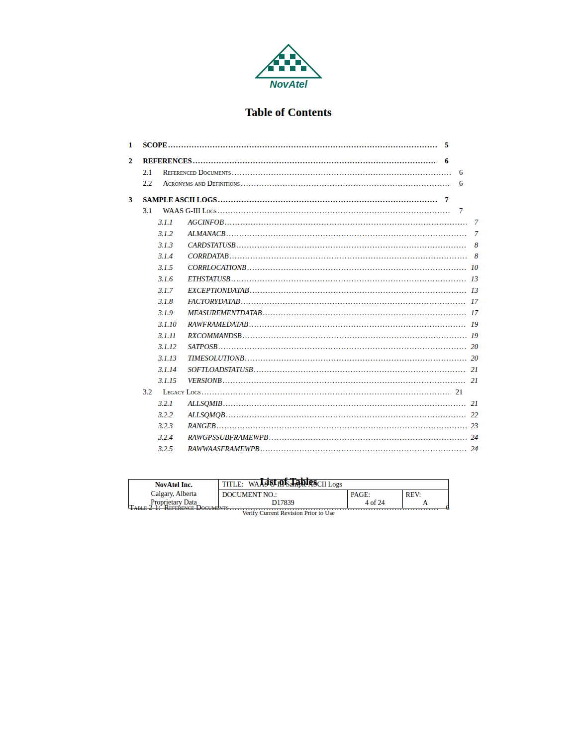NovAtel
Table of Contents
1 Scope .................................................................................................................................. 5
2 References .......................................................................................................................... 6
2.1 Referenced Documents ......................................................................................................... 6
2.2 Acronyms and Definitions .................................................................................................... 6
3 Sample ASCII Logs ............................................................................................................. 7
3.1 WAAS G-III Logs ................................................................................................................. 7
3.1.1 AGCINFOB ................................................................................................................. 7
3.1.2 ALMANACB ................................................................................................................. 7
3.1.3 CARDSTATUSB ......................................................................................................... 8
3.1.4 CORRDATAB ............................................................................................................. 8
3.1.5 CORRLOCATIONB ................................................................................................. 10
3.1.6 ETHSTATUSB ........................................................................................................... 13
3.1.7 EXCEPTIONDATAB ................................................................................................. 13
3.1.8 FACTORYDATAB ..................................................................................................... 17
3.1.9 MEASUREMENTDATAB ......................................................................................... 17
3.1.10 RAWFRAMEDATAB ................................................................................................. 19
3.1.11 RXCOMMANDSB ..................................................................................................... 19
3.1.12 SATPOSB ..................................................................................................................... 20
3.1.13 TIMESOLUTIONB ..................................................................................................... 20
3.1.14 SOFTLOADSTATUSB ............................................................................................. 21
3.1.15 VERSIONB ................................................................................................................. 21
3.2 Legacy Logs ......................................................................................................................... 21
3.2.1 ALLSQMIB ................................................................................................................. 21
3.2.2 ALLSQMQB ................................................................................................................. 22
3.2.3 RANGEB ..................................................................................................................... 23
3.2.4 RAWGPSSUBFRAMEWPB ................................................................................. 24
3.2.5 RAWWAASFRAMEWPB ......................................................................................... 24
List of Tables
Table 2-1: Reference Documents ......................................................................................................... 6
| NovAtel Inc. Calgary, Alberta Proprietary Data | TITLE: WAAS G-III Sample ASCII Logs |
| DOCUMENT NO.: D17839 | PAGE: 4 of 24 | REV: A |
Verify Current Revision Prior to Use